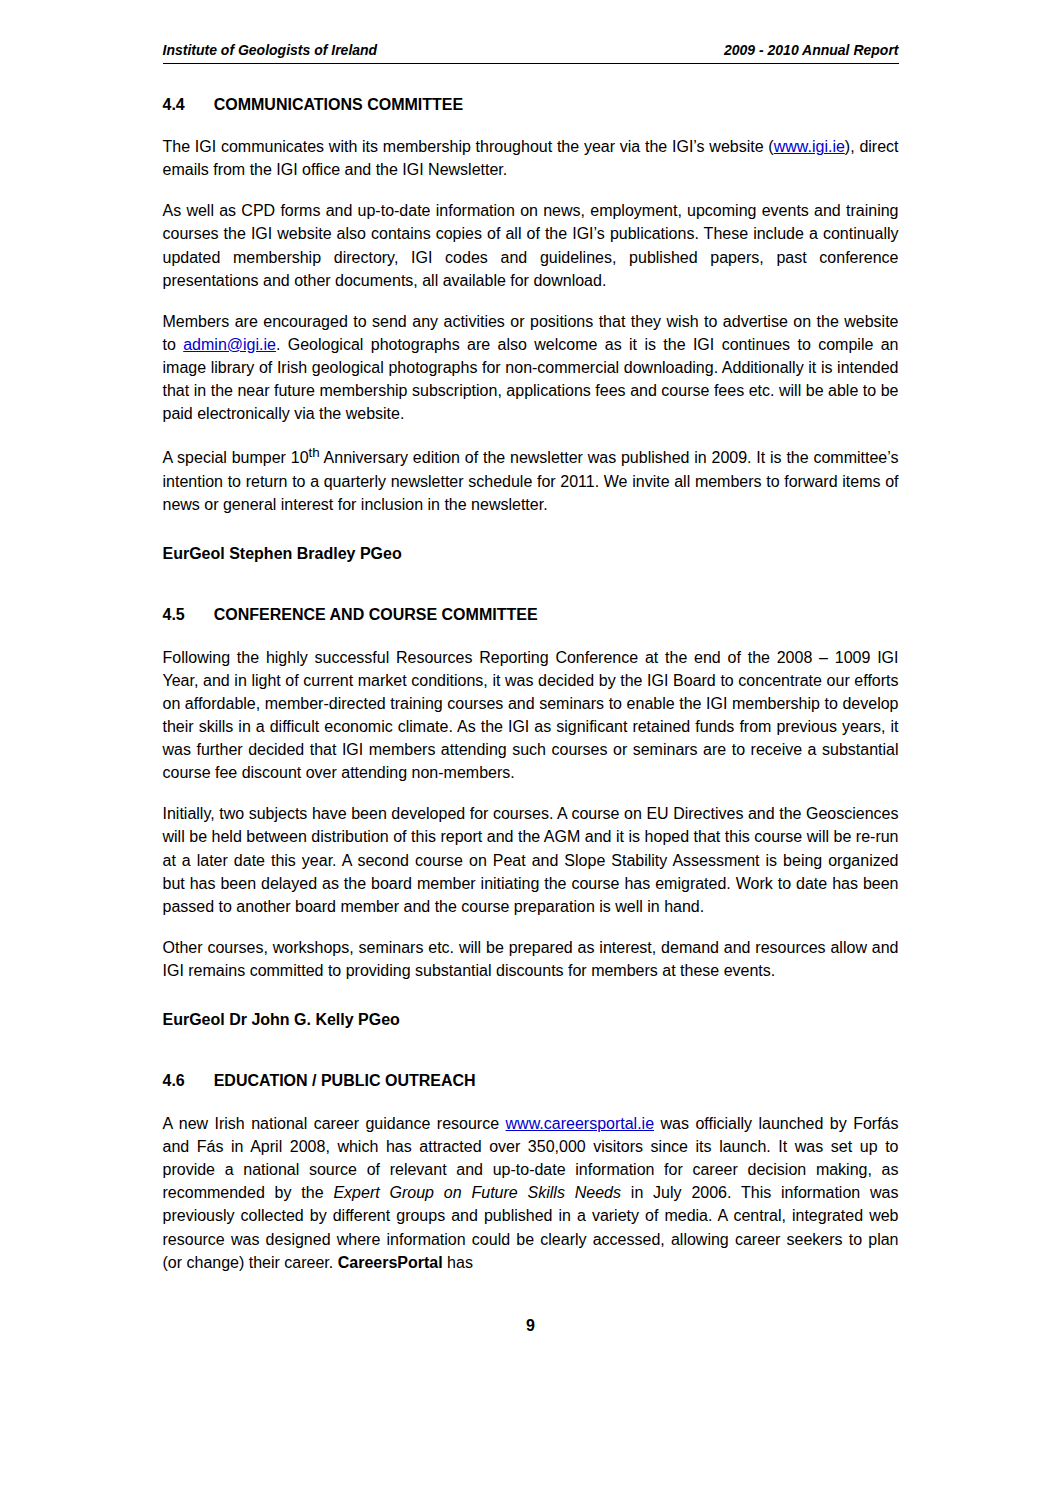Institute of Geologists of Ireland 2009 - 2010 Annual Report
4.4 COMMUNICATIONS COMMITTEE
The IGI communicates with its membership throughout the year via the IGI’s website (www.igi.ie), direct emails from the IGI office and the IGI Newsletter.
As well as CPD forms and up-to-date information on news, employment, upcoming events and training courses the IGI website also contains copies of all of the IGI’s publications. These include a continually updated membership directory, IGI codes and guidelines, published papers, past conference presentations and other documents, all available for download.
Members are encouraged to send any activities or positions that they wish to advertise on the website to admin@igi.ie. Geological photographs are also welcome as it is the IGI continues to compile an image library of Irish geological photographs for non-commercial downloading. Additionally it is intended that in the near future membership subscription, applications fees and course fees etc. will be able to be paid electronically via the website.
A special bumper 10th Anniversary edition of the newsletter was published in 2009. It is the committee’s intention to return to a quarterly newsletter schedule for 2011. We invite all members to forward items of news or general interest for inclusion in the newsletter.
EurGeol Stephen Bradley PGeo
4.5 CONFERENCE AND COURSE COMMITTEE
Following the highly successful Resources Reporting Conference at the end of the 2008 – 1009 IGI Year, and in light of current market conditions, it was decided by the IGI Board to concentrate our efforts on affordable, member-directed training courses and seminars to enable the IGI membership to develop their skills in a difficult economic climate. As the IGI as significant retained funds from previous years, it was further decided that IGI members attending such courses or seminars are to receive a substantial course fee discount over attending non-members.
Initially, two subjects have been developed for courses. A course on EU Directives and the Geosciences will be held between distribution of this report and the AGM and it is hoped that this course will be re-run at a later date this year. A second course on Peat and Slope Stability Assessment is being organized but has been delayed as the board member initiating the course has emigrated. Work to date has been passed to another board member and the course preparation is well in hand.
Other courses, workshops, seminars etc. will be prepared as interest, demand and resources allow and IGI remains committed to providing substantial discounts for members at these events.
EurGeol Dr John G. Kelly PGeo
4.6 EDUCATION / PUBLIC OUTREACH
A new Irish national career guidance resource www.careersportal.ie was officially launched by Forfás and Fás in April 2008, which has attracted over 350,000 visitors since its launch. It was set up to provide a national source of relevant and up-to-date information for career decision making, as recommended by the Expert Group on Future Skills Needs in July 2006. This information was previously collected by different groups and published in a variety of media. A central, integrated web resource was designed where information could be clearly accessed, allowing career seekers to plan (or change) their career. CareersPortal has
9